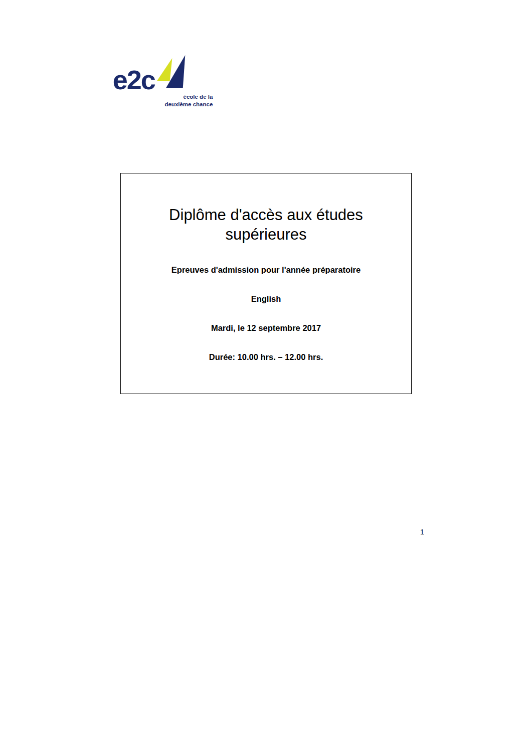e2c
école de la
deuxième chance
Diplôme d'accès aux études supérieures
Epreuves d'admission pour l'année préparatoire
English
Mardi, le 12 septembre 2017
Durée: 10.00 hrs. – 12.00 hrs.
1